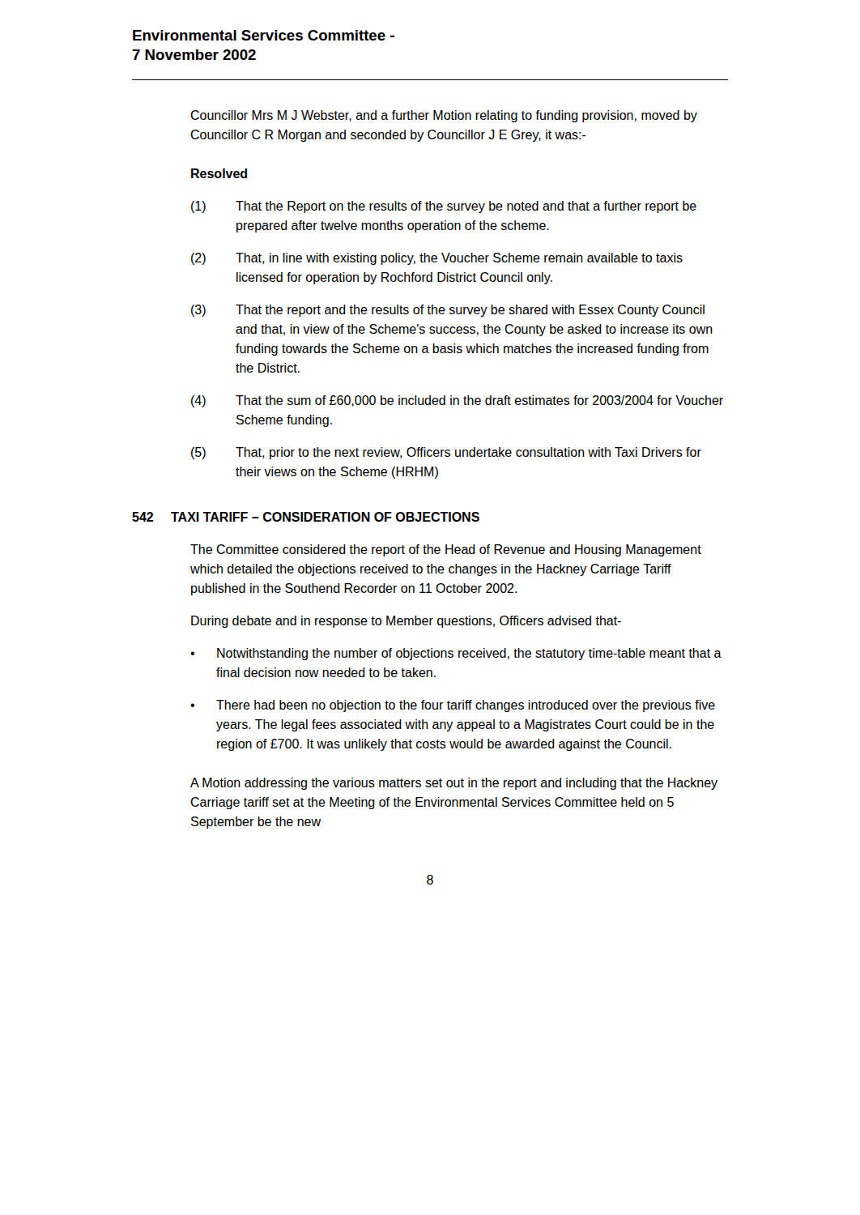Environmental Services Committee -
7 November 2002
Councillor Mrs M J Webster, and a further Motion relating to funding provision, moved by Councillor C R Morgan and seconded by Councillor J E Grey, it was:-
Resolved
(1) That the Report on the results of the survey be noted and that a further report be prepared after twelve months operation of the scheme.
(2) That, in line with existing policy, the Voucher Scheme remain available to taxis licensed for operation by Rochford District Council only.
(3) That the report and the results of the survey be shared with Essex County Council and that, in view of the Scheme's success, the County be asked to increase its own funding towards the Scheme on a basis which matches the increased funding from the District.
(4) That the sum of £60,000 be included in the draft estimates for 2003/2004 for Voucher Scheme funding.
(5) That, prior to the next review, Officers undertake consultation with Taxi Drivers for their views on the Scheme (HRHM)
542 TAXI TARIFF – CONSIDERATION OF OBJECTIONS
The Committee considered the report of the Head of Revenue and Housing Management which detailed the objections received to the changes in the Hackney Carriage Tariff published in the Southend Recorder on 11 October 2002.
During debate and in response to Member questions, Officers advised that-
•Notwithstanding the number of objections received, the statutory time-table meant that a final decision now needed to be taken.
•There had been no objection to the four tariff changes introduced over the previous five years. The legal fees associated with any appeal to a Magistrates Court could be in the region of £700. It was unlikely that costs would be awarded against the Council.
A Motion addressing the various matters set out in the report and including that the Hackney Carriage tariff set at the Meeting of the Environmental Services Committee held on 5 September be the new
8